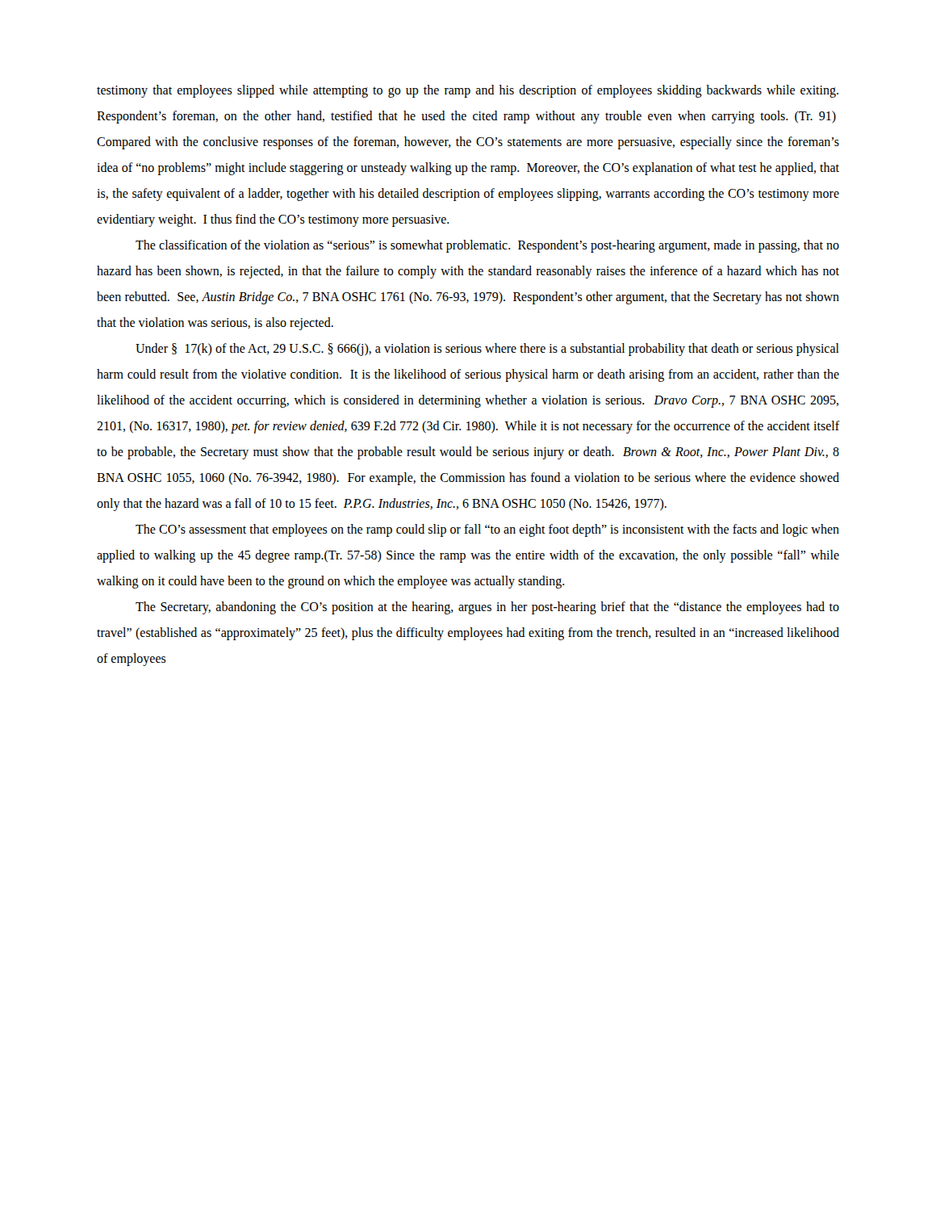testimony that employees slipped while attempting to go up the ramp and his description of employees skidding backwards while exiting. Respondent’s foreman, on the other hand, testified that he used the cited ramp without any trouble even when carrying tools. (Tr. 91) Compared with the conclusive responses of the foreman, however, the CO’s statements are more persuasive, especially since the foreman’s idea of “no problems” might include staggering or unsteady walking up the ramp. Moreover, the CO’s explanation of what test he applied, that is, the safety equivalent of a ladder, together with his detailed description of employees slipping, warrants according the CO’s testimony more evidentiary weight. I thus find the CO’s testimony more persuasive.
The classification of the violation as “serious” is somewhat problematic. Respondent’s post-hearing argument, made in passing, that no hazard has been shown, is rejected, in that the failure to comply with the standard reasonably raises the inference of a hazard which has not been rebutted. See, Austin Bridge Co., 7 BNA OSHC 1761 (No. 76-93, 1979). Respondent’s other argument, that the Secretary has not shown that the violation was serious, is also rejected.
Under § 17(k) of the Act, 29 U.S.C. § 666(j), a violation is serious where there is a substantial probability that death or serious physical harm could result from the violative condition. It is the likelihood of serious physical harm or death arising from an accident, rather than the likelihood of the accident occurring, which is considered in determining whether a violation is serious. Dravo Corp., 7 BNA OSHC 2095, 2101, (No. 16317, 1980), pet. for review denied, 639 F.2d 772 (3d Cir. 1980). While it is not necessary for the occurrence of the accident itself to be probable, the Secretary must show that the probable result would be serious injury or death. Brown & Root, Inc., Power Plant Div., 8 BNA OSHC 1055, 1060 (No. 76-3942, 1980). For example, the Commission has found a violation to be serious where the evidence showed only that the hazard was a fall of 10 to 15 feet. P.P.G. Industries, Inc., 6 BNA OSHC 1050 (No. 15426, 1977).
The CO’s assessment that employees on the ramp could slip or fall “to an eight foot depth” is inconsistent with the facts and logic when applied to walking up the 45 degree ramp.(Tr. 57-58) Since the ramp was the entire width of the excavation, the only possible “fall” while walking on it could have been to the ground on which the employee was actually standing.
The Secretary, abandoning the CO’s position at the hearing, argues in her post-hearing brief that the “distance the employees had to travel” (established as “approximately” 25 feet), plus the difficulty employees had exiting from the trench, resulted in an “increased likelihood of employees